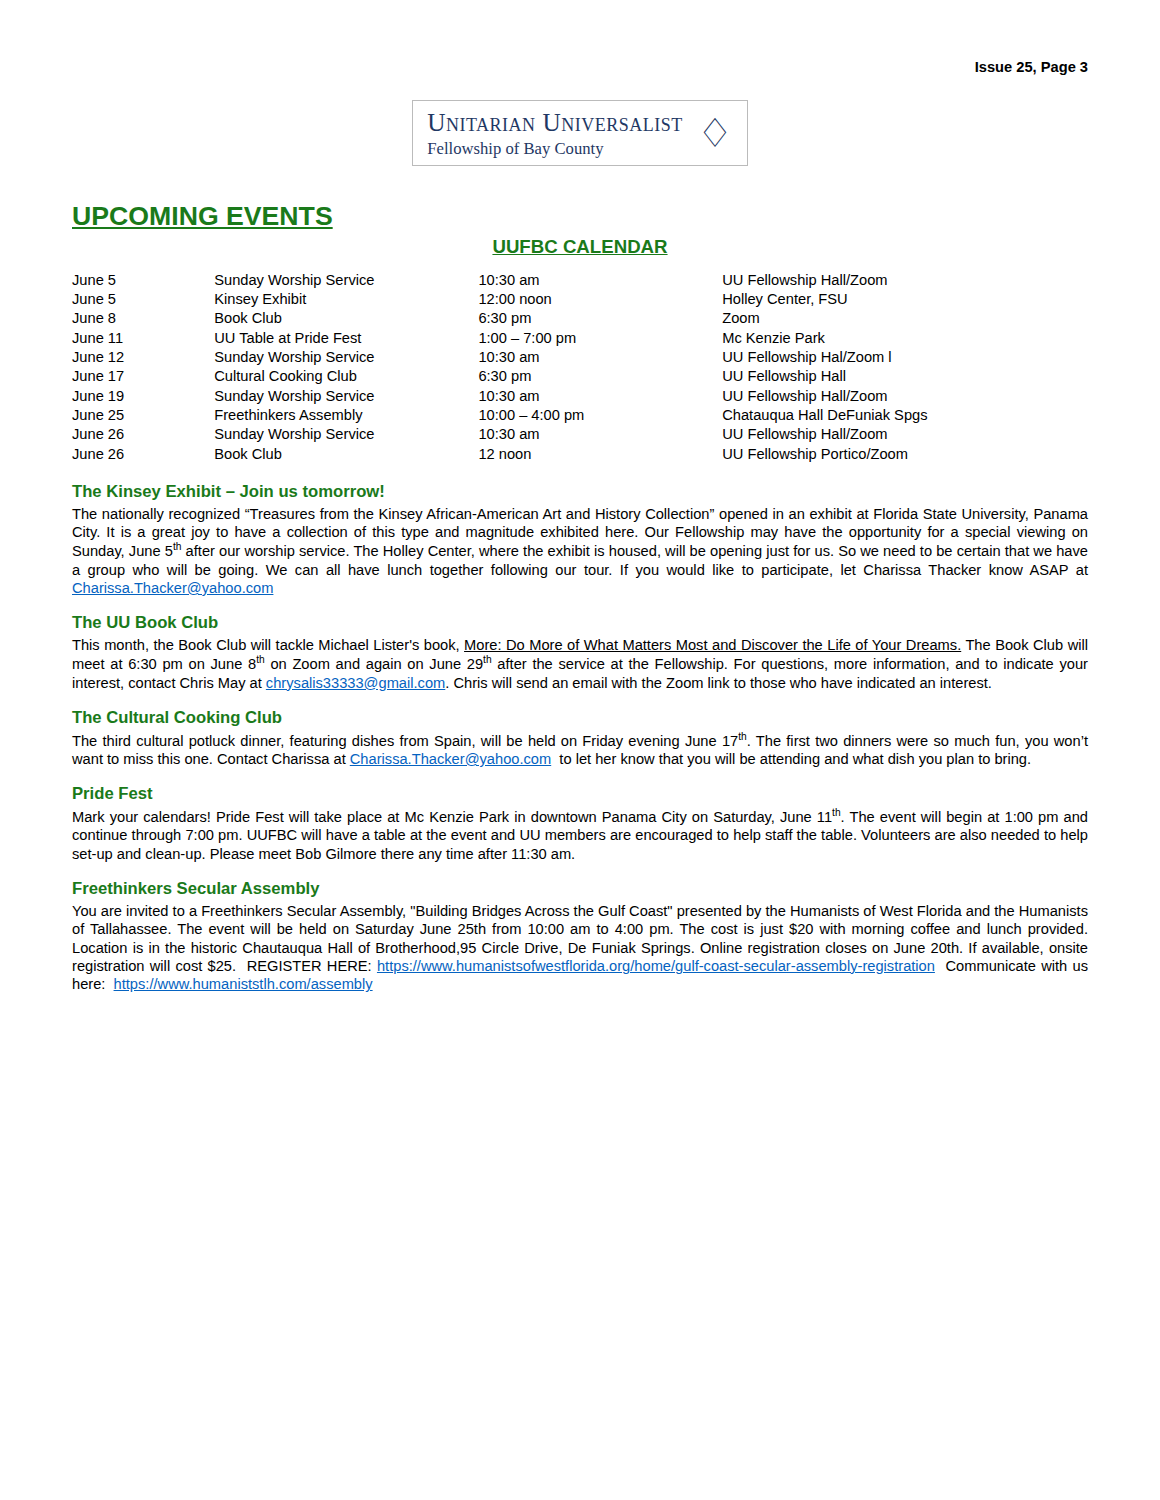Issue 25, Page 3
Unitarian Universalist
Fellowship of Bay County ♢
UPCOMING EVENTS
UUFBC CALENDAR
| June 5 | Sunday Worship Service | 10:30 am | UU Fellowship Hall/Zoom |
| June 5 | Kinsey Exhibit | 12:00 noon | Holley Center, FSU |
| June 8 | Book Club | 6:30 pm | Zoom |
| June 11 | UU Table at Pride Fest | 1:00 – 7:00 pm | Mc Kenzie Park |
| June 12 | Sunday Worship Service | 10:30 am | UU Fellowship Hal/Zoom l |
| June 17 | Cultural Cooking Club | 6:30 pm | UU Fellowship Hall |
| June 19 | Sunday Worship Service | 10:30 am | UU Fellowship Hall/Zoom |
| June 25 | Freethinkers Assembly | 10:00 – 4:00 pm | Chatauqua Hall DeFuniak Spgs |
| June 26 | Sunday Worship Service | 10:30 am | UU Fellowship Hall/Zoom |
| June 26 | Book Club | 12 noon | UU Fellowship Portico/Zoom |
The Kinsey Exhibit – Join us tomorrow!
The nationally recognized “Treasures from the Kinsey African-American Art and History Collection” opened in an exhibit at Florida State University, Panama City. It is a great joy to have a collection of this type and magnitude exhibited here. Our Fellowship may have the opportunity for a special viewing on Sunday, June 5th after our worship service. The Holley Center, where the exhibit is housed, will be opening just for us. So we need to be certain that we have a group who will be going. We can all have lunch together following our tour. If you would like to participate, let Charissa Thacker know ASAP at Charissa.Thacker@yahoo.com
The UU Book Club
This month, the Book Club will tackle Michael Lister's book, More: Do More of What Matters Most and Discover the Life of Your Dreams. The Book Club will meet at 6:30 pm on June 8th on Zoom and again on June 29th after the service at the Fellowship. For questions, more information, and to indicate your interest, contact Chris May at chrysalis33333@gmail.com. Chris will send an email with the Zoom link to those who have indicated an interest.
The Cultural Cooking Club
The third cultural potluck dinner, featuring dishes from Spain, will be held on Friday evening June 17th. The first two dinners were so much fun, you won’t want to miss this one. Contact Charissa at Charissa.Thacker@yahoo.com to let her know that you will be attending and what dish you plan to bring.
Pride Fest
Mark your calendars! Pride Fest will take place at Mc Kenzie Park in downtown Panama City on Saturday, June 11th. The event will begin at 1:00 pm and continue through 7:00 pm. UUFBC will have a table at the event and UU members are encouraged to help staff the table. Volunteers are also needed to help set-up and clean-up. Please meet Bob Gilmore there any time after 11:30 am.
Freethinkers Secular Assembly
You are invited to a Freethinkers Secular Assembly, "Building Bridges Across the Gulf Coast" presented by the Humanists of West Florida and the Humanists of Tallahassee. The event will be held on Saturday June 25th from 10:00 am to 4:00 pm. The cost is just $20 with morning coffee and lunch provided. Location is in the historic Chautauqua Hall of Brotherhood,95 Circle Drive, De Funiak Springs. Online registration closes on June 20th. If available, onsite registration will cost $25. REGISTER HERE: https://www.humanistsofwestflorida.org/home/gulf-coast-secular-assembly-registration Communicate with us here: https://www.humaniststlh.com/assembly